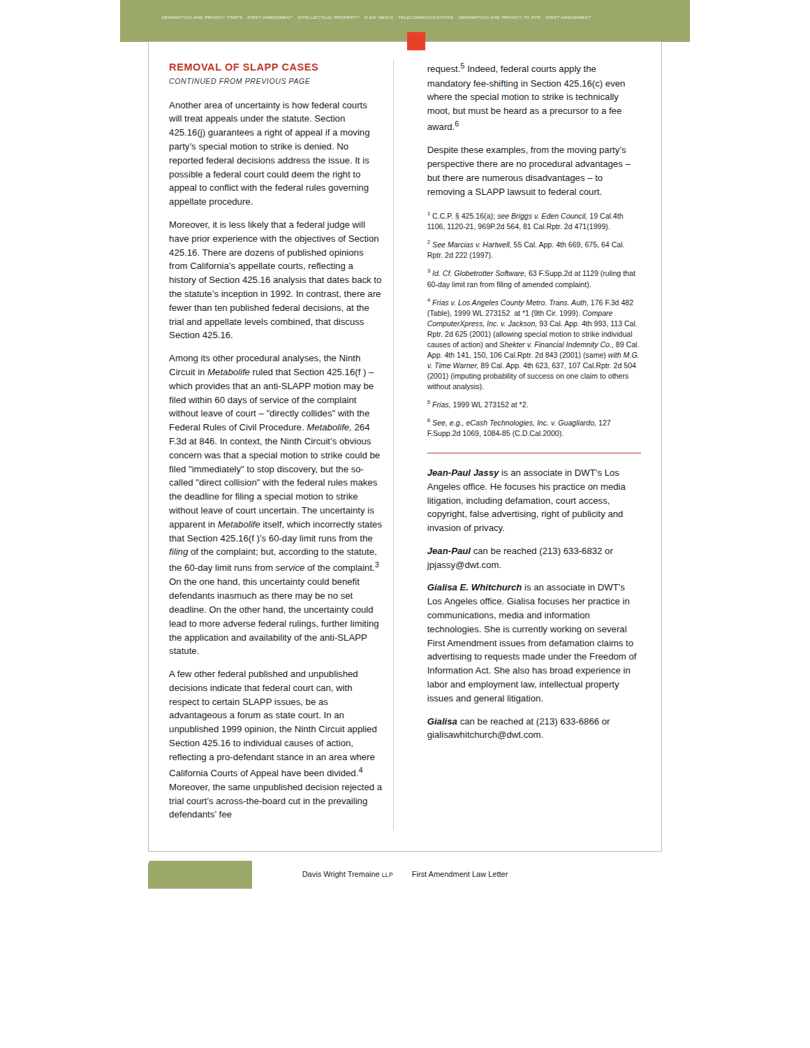DEFAMATION AND PRIVACY TORTS . FIRST AMENDMENT . INTELLECTUAL PROPERTY . N EW MEDIA . TELECOMMUNICATIONS . DEFAMATION AND PRIVACY TO RTS . FIRST AMENDMENT .
Removal of SLAPP Cases
Continued from previous page
Another area of uncertainty is how federal courts will treat appeals under the statute. Section 425.16(j) guarantees a right of appeal if a moving party’s special motion to strike is denied. No reported federal decisions address the issue. It is possible a federal court could deem the right to appeal to conflict with the federal rules governing appellate procedure.
Moreover, it is less likely that a federal judge will have prior experience with the objectives of Section 425.16. There are dozens of published opinions from California’s appellate courts, reflecting a history of Section 425.16 analysis that dates back to the statute’s inception in 1992. In contrast, there are fewer than ten published federal decisions, at the trial and appellate levels combined, that discuss Section 425.16.
Among its other procedural analyses, the Ninth Circuit in Metabolife ruled that Section 425.16(f ) – which provides that an anti-SLAPP motion may be filed within 60 days of service of the complaint without leave of court – "directly collides" with the Federal Rules of Civil Procedure. Metabolife, 264 F.3d at 846. In context, the Ninth Circuit’s obvious concern was that a special motion to strike could be filed "immediately" to stop discovery, but the so-called "direct collision" with the federal rules makes the deadline for filing a special motion to strike without leave of court uncertain. The uncertainty is apparent in Metabolife itself, which incorrectly states that Section 425.16(f )’s 60-day limit runs from the filing of the complaint; but, according to the statute, the 60-day limit runs from service of the complaint.3 On the one hand, this uncertainty could benefit defendants inasmuch as there may be no set deadline. On the other hand, the uncertainty could lead to more adverse federal rulings, further limiting the application and availability of the anti-SLAPP statute.
A few other federal published and unpublished decisions indicate that federal court can, with respect to certain SLAPP issues, be as advantageous a forum as state court. In an unpublished 1999 opinion, the Ninth Circuit applied Section 425.16 to individual causes of action, reflecting a pro-defendant stance in an area where California Courts of Appeal have been divided.4 Moreover, the same unpublished decision rejected a trial court’s across-the-board cut in the prevailing defendants’ fee
request.5 Indeed, federal courts apply the mandatory fee-shifting in Section 425.16(c) even where the special motion to strike is technically moot, but must be heard as a precursor to a fee award.6
Despite these examples, from the moving party’s perspective there are no procedural advantages – but there are numerous disadvantages – to removing a SLAPP lawsuit to federal court.
1 C.C.P. § 425.16(a); see Briggs v. Eden Council, 19 Cal.4th 1106, 1120-21, 969P.2d 564, 81 Cal.Rptr. 2d 471(1999).
2 See Marcias v. Hartwell, 55 Cal. App. 4th 669, 675, 64 Cal. Rptr. 2d 222 (1997).
3 Id. Cf. Globetrotter Software, 63 F.Supp.2d at 1129 (ruling that 60-day limit ran from filing of amended complaint).
4 Frias v. Los Angeles County Metro. Trans. Auth, 176 F.3d 482 (Table), 1999 WL 273152 at *1 (9th Cir. 1999). Compare ComputerXpress, Inc. v. Jackson, 93 Cal. App. 4th 993, 113 Cal. Rptr. 2d 625 (2001) (allowing special motion to strike individual causes of action) and Shekter v. Financial Indemnity Co., 89 Cal. App. 4th 141, 150, 106 Cal.Rptr. 2d 843 (2001) (same) with M.G. v. Time Warner, 89 Cal. App. 4th 623, 637, 107 Cal.Rptr. 2d 504 (2001) (imputing probability of success on one claim to others without analysis).
5 Frias, 1999 WL 273152 at *2.
6 See, e.g., eCash Technologies, Inc. v. Guagliardo, 127 F.Supp.2d 1069, 1084-85 (C.D.Cal.2000).
Jean-Paul Jassy is an associate in DWT's Los Angeles office. He focuses his practice on media litigation, including defamation, court access, copyright, false advertising, right of publicity and invasion of privacy.
Jean-Paul can be reached (213) 633-6832 or jpjassy@dwt.com.
Gialisa E. Whitchurch is an associate in DWT's Los Angeles office. Gialisa focuses her practice in communications, media and information technologies. She is currently working on several First Amendment issues from defamation claims to advertising to requests made under the Freedom of Information Act. She also has broad experience in labor and employment law, intellectual property issues and general litigation.
Gialisa can be reached at (213) 633-6866 or gialisawhitchurch@dwt.com.
4
Davis Wright Tremaine LLP First Amendment Law Letter